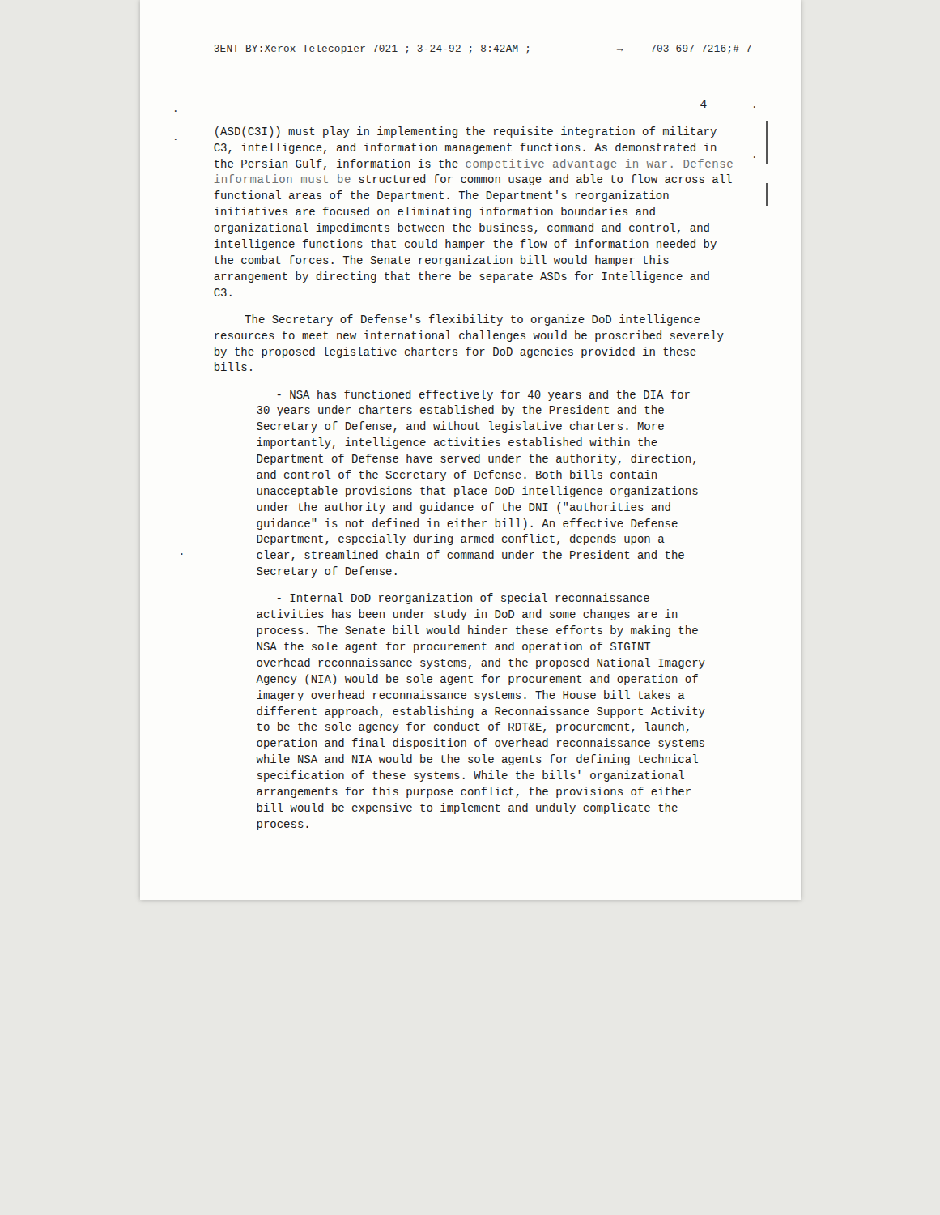3ENT BY:Xerox Telecopier 7021 ; 3-24-92 ; 8:42AM ;→703 697 7216;# 7
·
·
·
·
·
4
(ASD(C3I)) must play in implementing the requisite integration of military C3, intelligence, and information management functions. As demonstrated in the Persian Gulf, information is the competitive advantage in war. Defense information must be structured for common usage and able to flow across all functional areas of the Department. The Department's reorganization initiatives are focused on eliminating information boundaries and organizational impediments between the business, command and control, and intelligence functions that could hamper the flow of information needed by the combat forces. The Senate reorganization bill would hamper this arrangement by directing that there be separate ASDs for Intelligence and C3.
The Secretary of Defense's flexibility to organize DoD intelligence resources to meet new international challenges would be proscribed severely by the proposed legislative charters for DoD agencies provided in these bills.
- NSA has functioned effectively for 40 years and the DIA for 30 years under charters established by the President and the Secretary of Defense, and without legislative charters. More importantly, intelligence activities established within the Department of Defense have served under the authority, direction, and control of the Secretary of Defense. Both bills contain unacceptable provisions that place DoD intelligence organizations under the authority and guidance of the DNI ("authorities and guidance" is not defined in either bill). An effective Defense Department, especially during armed conflict, depends upon a clear, streamlined chain of command under the President and the Secretary of Defense.
- Internal DoD reorganization of special reconnaissance activities has been under study in DoD and some changes are in process. The Senate bill would hinder these efforts by making the NSA the sole agent for procurement and operation of SIGINT overhead reconnaissance systems, and the proposed National Imagery Agency (NIA) would be sole agent for procurement and operation of imagery overhead reconnaissance systems. The House bill takes a different approach, establishing a Reconnaissance Support Activity to be the sole agency for conduct of RDT&E, procurement, launch, operation and final disposition of overhead reconnaissance systems while NSA and NIA would be the sole agents for defining technical specification of these systems. While the bills' organizational arrangements for this purpose conflict, the provisions of either bill would be expensive to implement and unduly complicate the process.